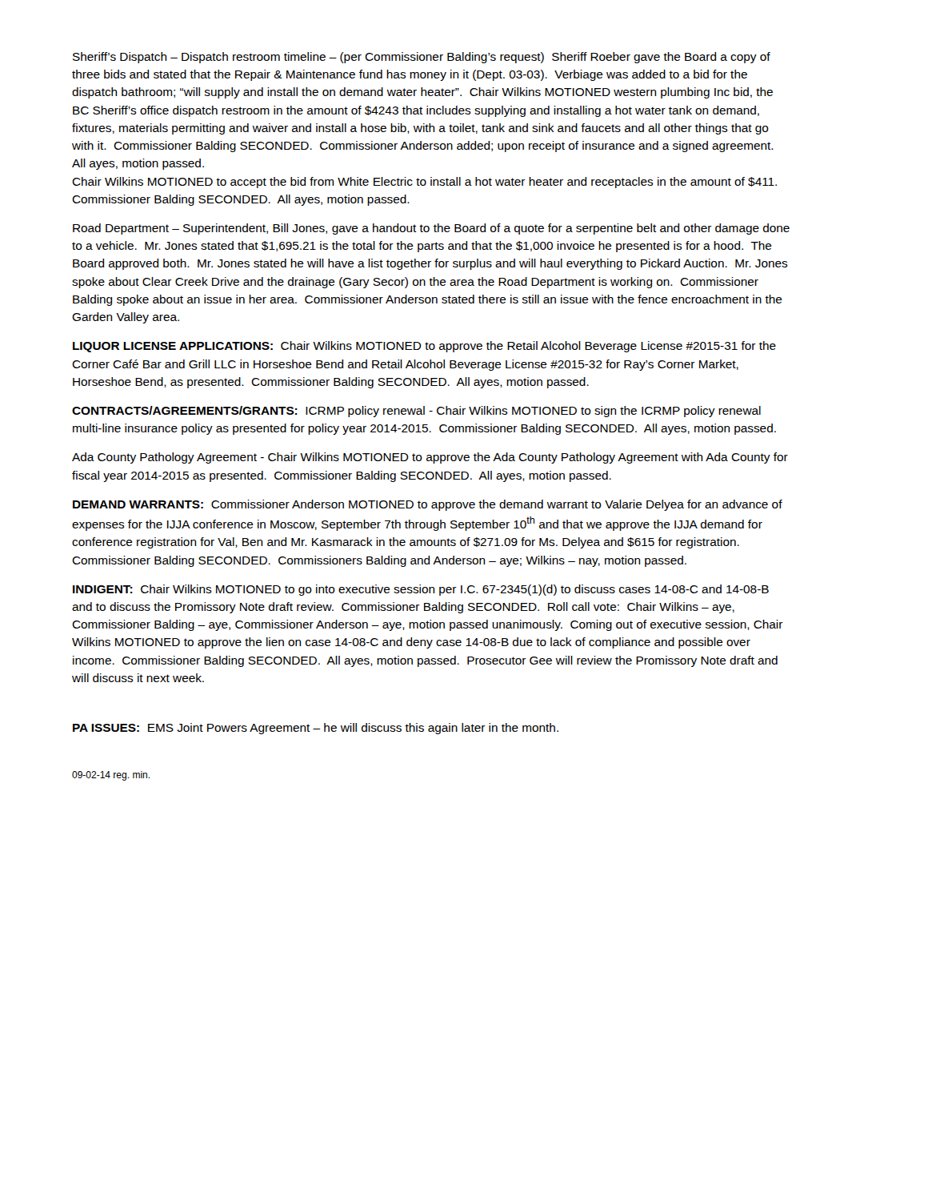Sheriff’s Dispatch – Dispatch restroom timeline – (per Commissioner Balding’s request) Sheriff Roeber gave the Board a copy of three bids and stated that the Repair & Maintenance fund has money in it (Dept. 03-03). Verbiage was added to a bid for the dispatch bathroom; “will supply and install the on demand water heater”. Chair Wilkins MOTIONED western plumbing Inc bid, the BC Sheriff’s office dispatch restroom in the amount of $4243 that includes supplying and installing a hot water tank on demand, fixtures, materials permitting and waiver and install a hose bib, with a toilet, tank and sink and faucets and all other things that go with it. Commissioner Balding SECONDED. Commissioner Anderson added; upon receipt of insurance and a signed agreement. All ayes, motion passed.
Chair Wilkins MOTIONED to accept the bid from White Electric to install a hot water heater and receptacles in the amount of $411. Commissioner Balding SECONDED. All ayes, motion passed.
Road Department – Superintendent, Bill Jones, gave a handout to the Board of a quote for a serpentine belt and other damage done to a vehicle. Mr. Jones stated that $1,695.21 is the total for the parts and that the $1,000 invoice he presented is for a hood. The Board approved both. Mr. Jones stated he will have a list together for surplus and will haul everything to Pickard Auction. Mr. Jones spoke about Clear Creek Drive and the drainage (Gary Secor) on the area the Road Department is working on. Commissioner Balding spoke about an issue in her area. Commissioner Anderson stated there is still an issue with the fence encroachment in the Garden Valley area.
LIQUOR LICENSE APPLICATIONS: Chair Wilkins MOTIONED to approve the Retail Alcohol Beverage License #2015-31 for the Corner Café Bar and Grill LLC in Horseshoe Bend and Retail Alcohol Beverage License #2015-32 for Ray’s Corner Market, Horseshoe Bend, as presented. Commissioner Balding SECONDED. All ayes, motion passed.
CONTRACTS/AGREEMENTS/GRANTS: ICRMP policy renewal - Chair Wilkins MOTIONED to sign the ICRMP policy renewal multi-line insurance policy as presented for policy year 2014-2015. Commissioner Balding SECONDED. All ayes, motion passed.
Ada County Pathology Agreement - Chair Wilkins MOTIONED to approve the Ada County Pathology Agreement with Ada County for fiscal year 2014-2015 as presented. Commissioner Balding SECONDED. All ayes, motion passed.
DEMAND WARRANTS: Commissioner Anderson MOTIONED to approve the demand warrant to Valarie Delyea for an advance of expenses for the IJJA conference in Moscow, September 7th through September 10th and that we approve the IJJA demand for conference registration for Val, Ben and Mr. Kasmarack in the amounts of $271.09 for Ms. Delyea and $615 for registration. Commissioner Balding SECONDED. Commissioners Balding and Anderson – aye; Wilkins – nay, motion passed.
INDIGENT: Chair Wilkins MOTIONED to go into executive session per I.C. 67-2345(1)(d) to discuss cases 14-08-C and 14-08-B and to discuss the Promissory Note draft review. Commissioner Balding SECONDED. Roll call vote: Chair Wilkins – aye, Commissioner Balding – aye, Commissioner Anderson – aye, motion passed unanimously. Coming out of executive session, Chair Wilkins MOTIONED to approve the lien on case 14-08-C and deny case 14-08-B due to lack of compliance and possible over income. Commissioner Balding SECONDED. All ayes, motion passed. Prosecutor Gee will review the Promissory Note draft and will discuss it next week.
PA ISSUES: EMS Joint Powers Agreement – he will discuss this again later in the month.
09-02-14 reg. min.